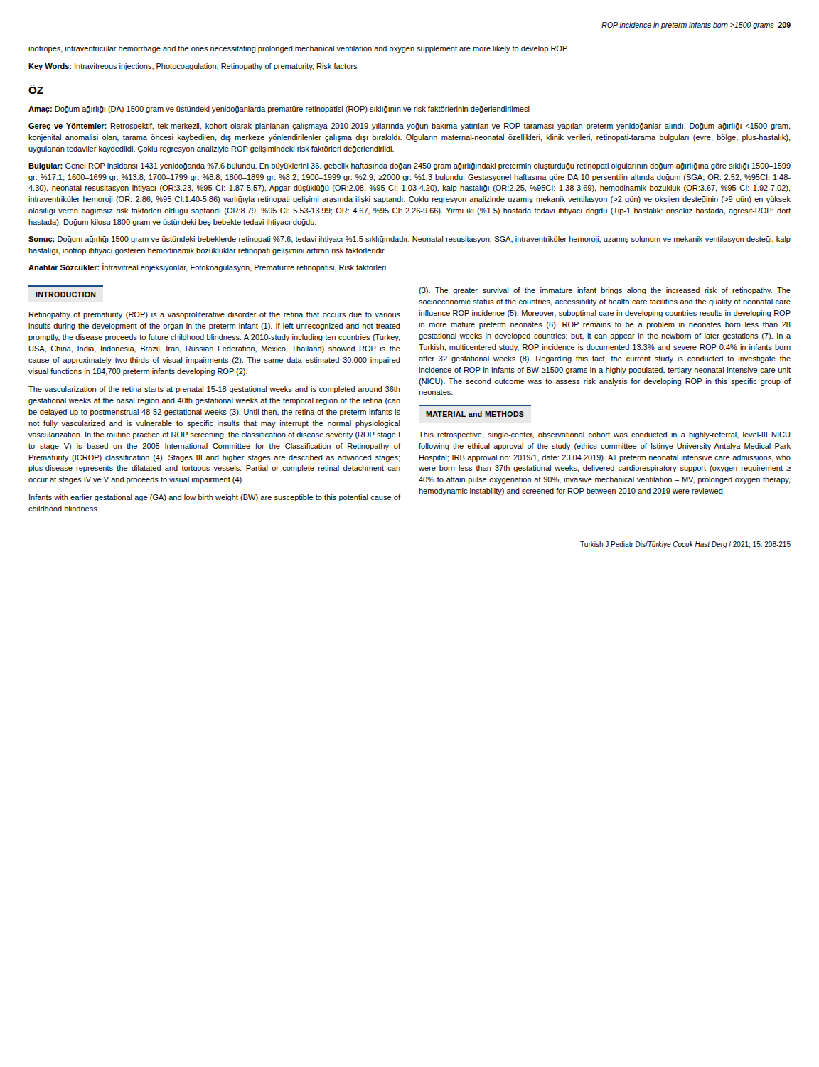ROP incidence in preterm infants born >1500 grams 209
inotropes, intraventricular hemorrhage and the ones necessitating prolonged mechanical ventilation and oxygen supplement are more likely to develop ROP.
Key Words: Intravitreous injections, Photocoagulation, Retinopathy of prematurity, Risk factors
ÖZ
Amaç: Doğum ağırlığı (DA) 1500 gram ve üstündeki yenidoğanlarda prematüre retinopatisi (ROP) sıklığının ve risk faktörlerinin değerlendirilmesi
Gereç ve Yöntemler: Retrospektif, tek-merkezli, kohort olarak planlanan çalışmaya 2010-2019 yıllarında yoğun bakıma yatırılan ve ROP taraması yapılan preterm yenidoğanlar alındı. Doğum ağırlığı <1500 gram, konjenital anomalisi olan, tarama öncesi kaybedilen, dış merkeze yönlendirilenler çalışma dışı bırakıldı. Olguların maternal-neonatal özellikleri, klinik verileri, retinopati-tarama bulguları (evre, bölge, plus-hastalık), uygulanan tedaviler kaydedildi. Çoklu regresyon analiziyle ROP gelişimindeki risk faktörleri değerlendirildi.
Bulgular: Genel ROP insidansı 1431 yenidoğanda %7.6 bulundu. En büyüklerini 36. gebelik haftasında doğan 2450 gram ağırlığındaki pretermin oluşturduğu retinopati olgularının doğum ağırlığına göre sıklığı 1500–1599 gr: %17.1; 1600–1699 gr: %13.8; 1700–1799 gr: %8.8; 1800–1899 gr: %8.2; 1900–1999 gr: %2.9; ≥2000 gr: %1.3 bulundu. Gestasyonel haftasına göre DA 10 persentilin altında doğum (SGA; OR: 2.52, %95CI: 1.48-4.30), neonatal resusitasyon ihtiyacı (OR:3.23, %95 CI: 1.87-5.57), Apgar düşüklüğü (OR:2.08, %95 CI: 1.03-4.20), kalp hastalığı (OR:2.25, %95CI: 1.38-3.69), hemodinamik bozukluk (OR:3.67, %95 CI: 1.92-7.02), intraventriküler hemoroji (OR: 2.86, %95 CI:1.40-5.86) varlığıyla retinopati gelişimi arasında ilişki saptandı. Çoklu regresyon analizinde uzamış mekanik ventilasyon (>2 gün) ve oksijen desteğinin (>9 gün) en yüksek olasılığı veren bağımsız risk faktörleri olduğu saptandı (OR:8.79, %95 CI: 5.53-13.99; OR: 4.67, %95 CI: 2.26-9.66). Yirmi iki (%1.5) hastada tedavi ihtiyacı doğdu (Tip-1 hastalık: onsekiz hastada, agresif-ROP: dört hastada). Doğum kilosu 1800 gram ve üstündeki beş bebekte tedavi ihtiyacı doğdu.
Sonuç: Doğum ağırlığı 1500 gram ve üstündeki bebeklerde retinopati %7.6, tedavi ihtiyacı %1.5 sıklığındadır. Neonatal resusitasyon, SGA, intraventriküler hemoroji, uzamış solunum ve mekanik ventilasyon desteği, kalp hastalığı, inotrop ihtiyacı gösteren hemodinamik bozukluklar retinopati gelişimini artıran risk faktörleridir.
Anahtar Sözcükler: İntravitreal enjeksiyonlar, Fotokoagülasyon, Prematürite retinopatisi, Risk faktörleri
INTRODUCTION
Retinopathy of prematurity (ROP) is a vasoproliferative disorder of the retina that occurs due to various insults during the development of the organ in the preterm infant (1). If left unrecognized and not treated promptly, the disease proceeds to future childhood blindness. A 2010-study including ten countries (Turkey, USA, China, India, Indonesia, Brazil, Iran, Russian Federation, Mexico, Thailand) showed ROP is the cause of approximately two-thirds of visual impairments (2). The same data estimated 30.000 impaired visual functions in 184,700 preterm infants developing ROP (2).
The vascularization of the retina starts at prenatal 15-18 gestational weeks and is completed around 36th gestational weeks at the nasal region and 40th gestational weeks at the temporal region of the retina (can be delayed up to postmenstrual 48-52 gestational weeks (3). Until then, the retina of the preterm infants is not fully vascularized and is vulnerable to specific insults that may interrupt the normal physiological vascularization. In the routine practice of ROP screening, the classification of disease severity (ROP stage I to stage V) is based on the 2005 International Committee for the Classification of Retinopathy of Prematurity (ICROP) classification (4). Stages III and higher stages are described as advanced stages; plus-disease represents the dilatated and tortuous vessels. Partial or complete retinal detachment can occur at stages IV ve V and proceeds to visual impairment (4).
Infants with earlier gestational age (GA) and low birth weight (BW) are susceptible to this potential cause of childhood blindness
(3). The greater survival of the immature infant brings along the increased risk of retinopathy. The socioeconomic status of the countries, accessibility of health care facilities and the quality of neonatal care influence ROP incidence (5). Moreover, suboptimal care in developing countries results in developing ROP in more mature preterm neonates (6). ROP remains to be a problem in neonates born less than 28 gestational weeks in developed countries; but, it can appear in the newborn of later gestations (7). In a Turkish, multicentered study, ROP incidence is documented 13.3% and severe ROP 0.4% in infants born after 32 gestational weeks (8). Regarding this fact, the current study is conducted to investigate the incidence of ROP in infants of BW ≥1500 grams in a highly-populated, tertiary neonatal intensive care unit (NICU). The second outcome was to assess risk analysis for developing ROP in this specific group of neonates.
MATERIAL and METHODS
This retrospective, single-center, observational cohort was conducted in a highly-referral, level-III NICU following the ethical approval of the study (ethics committee of Istinye University Antalya Medical Park Hospital; IRB approval no: 2019/1, date: 23.04.2019). All preterm neonatal intensive care admissions, who were born less than 37th gestational weeks, delivered cardiorespiratory support (oxygen requirement ≥ 40% to attain pulse oxygenation at 90%, invasive mechanical ventilation – MV, prolonged oxygen therapy, hemodynamic instability) and screened for ROP between 2010 and 2019 were reviewed.
Turkish J Pediatr Dis/Türkiye Çocuk Hast Derg / 2021; 15: 208-215